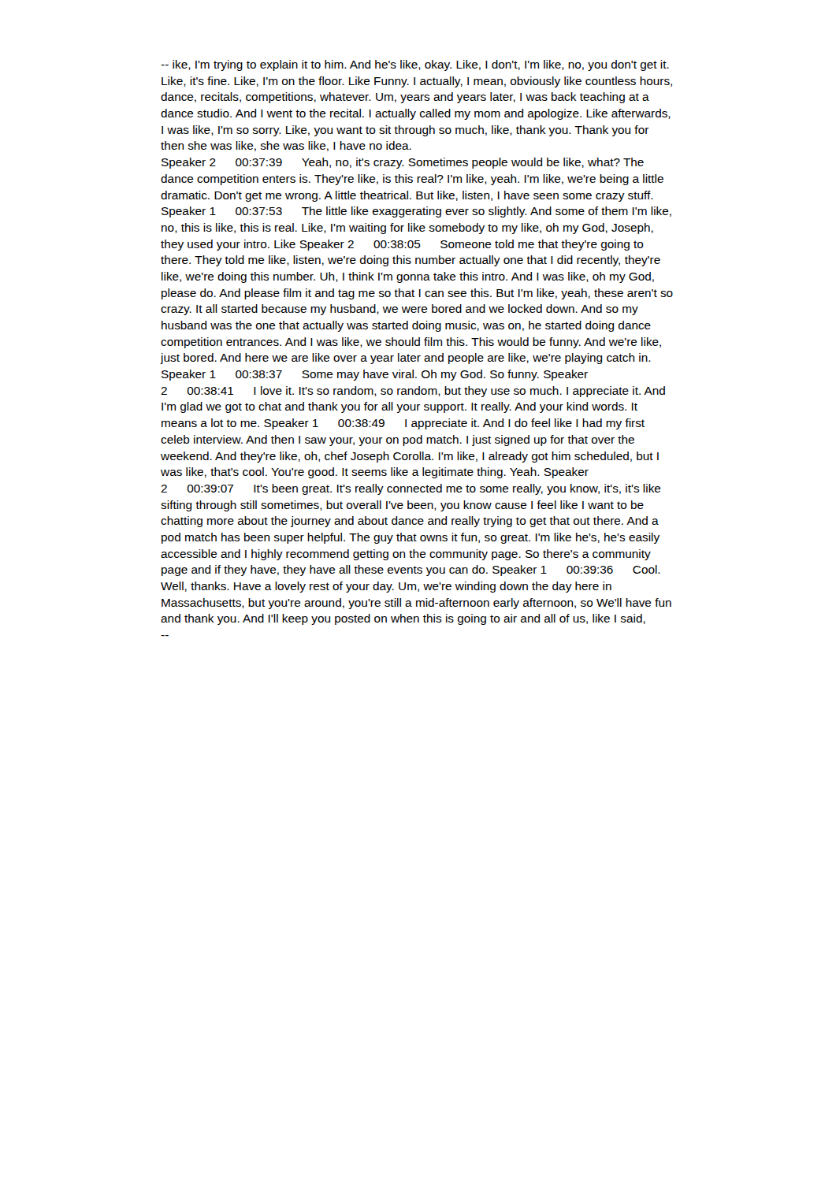-- ike, I'm trying to explain it to him. And he's like, okay. Like, I don't, I'm like, no, you don't get it. Like, it's fine. Like, I'm on the floor. Like Funny. I actually, I mean, obviously like countless hours, dance, recitals, competitions, whatever. Um, years and years later, I was back teaching at a dance studio. And I went to the recital. I actually called my mom and apologize. Like afterwards, I was like, I'm so sorry. Like, you want to sit through so much, like, thank you. Thank you for then she was like, she was like, I have no idea.
Speaker 200:37:39 Yeah, no, it's crazy. Sometimes people would be like, what? The dance competition enters is. They're like, is this real? I'm like, yeah. I'm like, we're being a little dramatic. Don't get me wrong. A little theatrical. But like, listen, I have seen some crazy stuff.
Speaker 100:37:53 The little like exaggerating ever so slightly. And some of them I'm like, no, this is like, this is real. Like, I'm waiting for like somebody to my like, oh my God, Joseph, they used your intro. Like
Speaker 200:38:05 Someone told me that they're going to there. They told me like, listen, we're doing this number actually one that I did recently, they're like, we're doing this number. Uh, I think I'm gonna take this intro. And I was like, oh my God, please do. And please film it and tag me so that I can see this. But I'm like, yeah, these aren't so crazy. It all started because my husband, we were bored and we locked down. And so my husband was the one that actually was started doing music, was on, he started doing dance competition entrances. And I was like, we should film this. This would be funny. And we're like, just bored. And here we are like over a year later and people are like, we're playing catch in.
Speaker 100:38:37 Some may have viral. Oh my God. So funny.
Speaker 200:38:41 I love it. It's so random, so random, but they use so much. I appreciate it. And I'm glad we got to chat and thank you for all your support. It really. And your kind words. It means a lot to me.
Speaker 100:38:49 I appreciate it. And I do feel like I had my first celeb interview. And then I saw your, your on pod match. I just signed up for that over the weekend. And they're like, oh, chef Joseph Corolla. I'm like, I already got him scheduled, but I was like, that's cool. You're good. It seems like a legitimate thing. Yeah.
Speaker 200:39:07 It's been great. It's really connected me to some really, you know, it's, it's like sifting through still sometimes, but overall I've been, you know cause I feel like I want to be chatting more about the journey and about dance and really trying to get that out there. And a pod match has been super helpful. The guy that owns it fun, so great. I'm like he's, he's easily accessible and I highly recommend getting on the community page. So there's a community page and if they have, they have all these events you can do.
Speaker 100:39:36 Cool. Well, thanks. Have a lovely rest of your day. Um, we're winding down the day here in Massachusetts, but you're around, you're still a mid-afternoon early afternoon, so We'll have fun and thank you. And I'll keep you posted on when this is going to air and all of us, like I said,
--